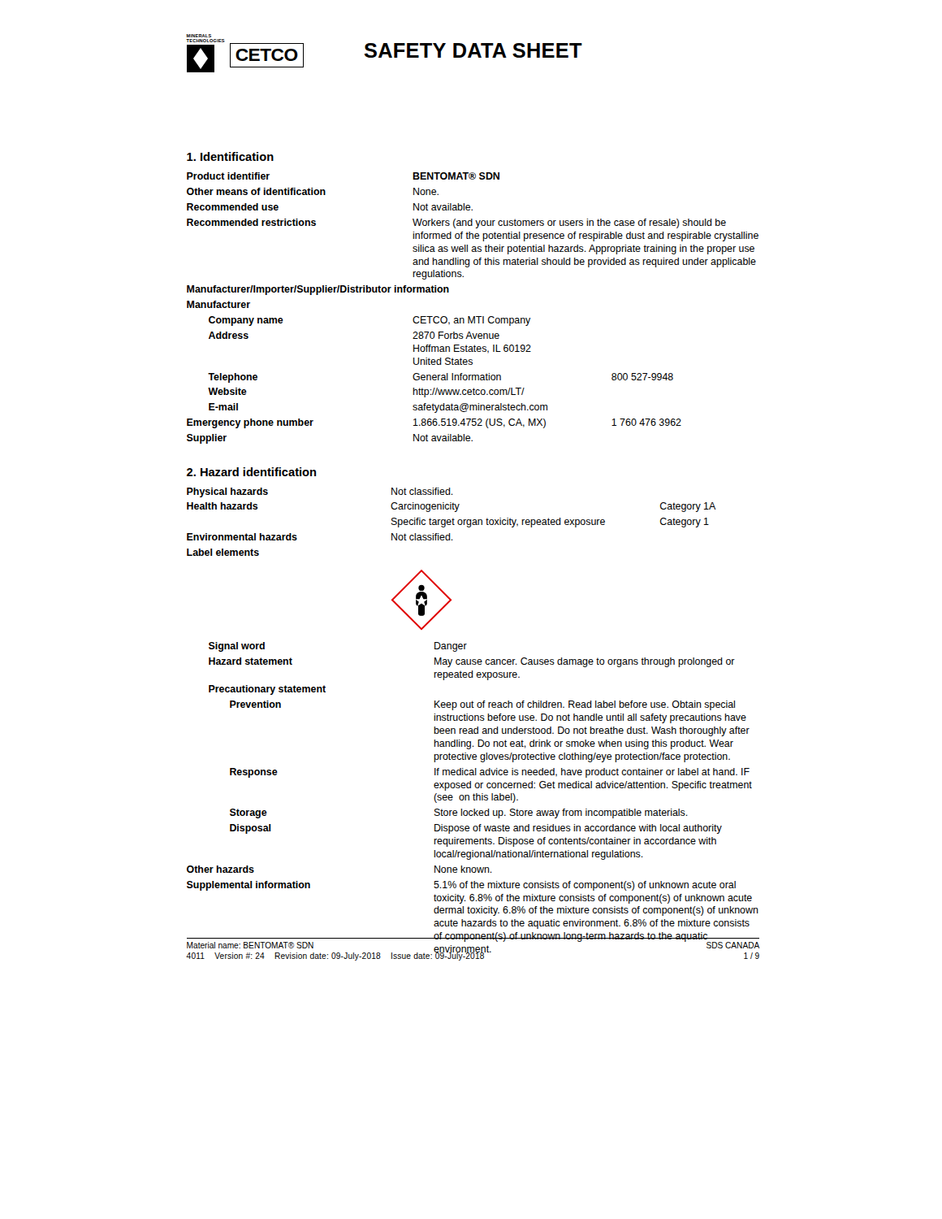Minerals
Technologies
CETCO
SAFETY DATA SHEET
1. Identification
| Product identifier | BENTOMAT® SDN |
| Other means of identification | None. |
| Recommended use | Not available. |
| Recommended restrictions | Workers (and your customers or users in the case of resale) should be informed of the potential presence of respirable dust and respirable crystalline silica as well as their potential hazards. Appropriate training in the proper use and handling of this material should be provided as required under applicable regulations. |
| Manufacturer/Importer/Supplier/Distributor information |
| Manufacturer |
| Company name | CETCO, an MTI Company |
| Address | 2870 Forbs Avenue Hoffman Estates, IL 60192 United States |
| Telephone | General Information 800 527-9948 |
| Website | http://www.cetco.com/LT/ |
| E-mail | safetydata@mineralstech.com |
| Emergency phone number | 1.866.519.4752 (US, CA, MX) 1 760 476 3962 |
| Supplier | Not available. |
2. Hazard identification
| Physical hazards | Not classified. |
| Health hazards | Carcinogenicity Category 1A |
| | Specific target organ toxicity, repeated exposure Category 1 |
| Environmental hazards | Not classified. |
| Label elements |
| Signal word | Danger |
| Hazard statement | May cause cancer. Causes damage to organs through prolonged or repeated exposure. |
| Precautionary statement | |
| Prevention | Keep out of reach of children. Read label before use. Obtain special instructions before use. Do not handle until all safety precautions have been read and understood. Do not breathe dust. Wash thoroughly after handling. Do not eat, drink or smoke when using this product. Wear protective gloves/protective clothing/eye protection/face protection. |
| Response | If medical advice is needed, have product container or label at hand. IF exposed or concerned: Get medical advice/attention. Specific treatment (see on this label). |
| Storage | Store locked up. Store away from incompatible materials. |
| Disposal | Dispose of waste and residues in accordance with local authority requirements. Dispose of contents/container in accordance with local/regional/national/international regulations. |
| Other hazards | None known. |
| Supplemental information | 5.1% of the mixture consists of component(s) of unknown acute oral toxicity. 6.8% of the mixture consists of component(s) of unknown acute dermal toxicity. 6.8% of the mixture consists of component(s) of unknown acute hazards to the aquatic environment. 6.8% of the mixture consists of component(s) of unknown long-term hazards to the aquatic environment. |
Material name: BENTOMAT® SDN
SDS CANADA
4011 Version #: 24 Revision date: 09-July-2018 Issue date: 09-July-2018
1 / 9